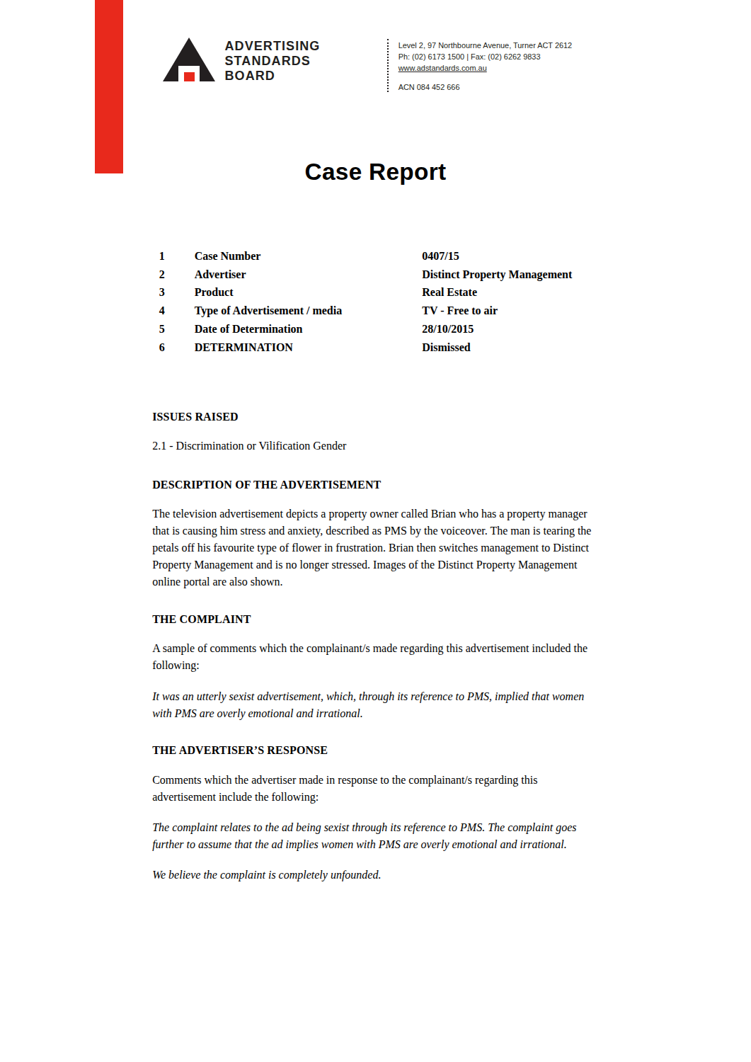ADVERTISING
STANDARDS
BOARD
Level 2, 97 Northbourne Avenue, Turner ACT 2612
Ph: (02) 6173 1500 | Fax: (02) 6262 9833
www.adstandards.com.au
ACN 084 452 666
Case Report
| 1 | Case Number | 0407/15 |
| 2 | Advertiser | Distinct Property Management |
| 3 | Product | Real Estate |
| 4 | Type of Advertisement / media | TV - Free to air |
| 5 | Date of Determination | 28/10/2015 |
| 6 | DETERMINATION | Dismissed |
ISSUES RAISED
2.1 - Discrimination or Vilification Gender
DESCRIPTION OF THE ADVERTISEMENT
The television advertisement depicts a property owner called Brian who has a property manager that is causing him stress and anxiety, described as PMS by the voiceover. The man is tearing the petals off his favourite type of flower in frustration. Brian then switches management to Distinct Property Management and is no longer stressed. Images of the Distinct Property Management online portal are also shown.
THE COMPLAINT
A sample of comments which the complainant/s made regarding this advertisement included the following:
It was an utterly sexist advertisement, which, through its reference to PMS, implied that women with PMS are overly emotional and irrational.
THE ADVERTISER’S RESPONSE
Comments which the advertiser made in response to the complainant/s regarding this advertisement include the following:
The complaint relates to the ad being sexist through its reference to PMS. The complaint goes further to assume that the ad implies women with PMS are overly emotional and irrational.
We believe the complaint is completely unfounded.